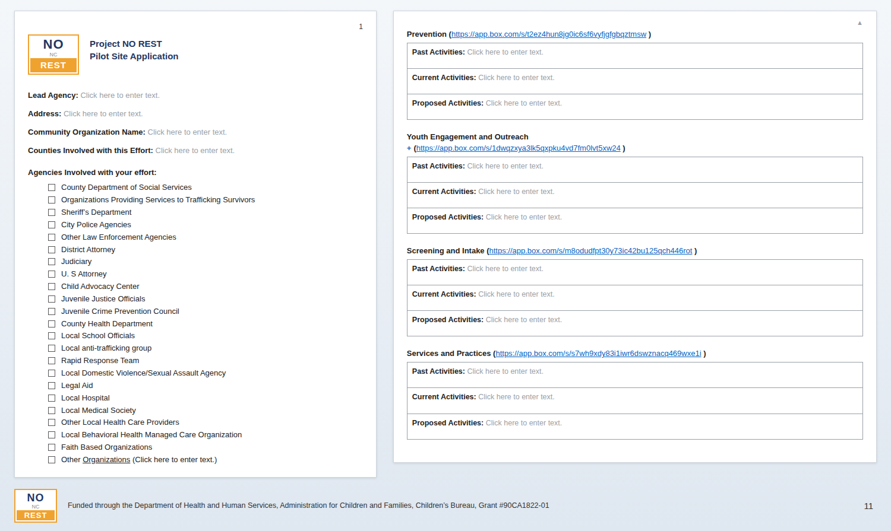1
NO
NC
REST
Project NO REST
Pilot Site Application
Lead Agency: Click here to enter text.
Address: Click here to enter text.
Community Organization Name: Click here to enter text.
Counties Involved with this Effort: Click here to enter text.
Agencies Involved with your effort:
County Department of Social Services
Organizations Providing Services to Trafficking Survivors
Sheriff’s Department
City Police Agencies
Other Law Enforcement Agencies
District Attorney
Judiciary
U. S Attorney
Child Advocacy Center
Juvenile Justice Officials
Juvenile Crime Prevention Council
County Health Department
Local School Officials
Local anti-trafficking group
Rapid Response Team
Local Domestic Violence/Sexual Assault Agency
Legal Aid
Local Hospital
Local Medical Society
Other Local Health Care Providers
Local Behavioral Health Managed Care Organization
Faith Based Organizations
Other Organizations (Click here to enter text.)
▲
Prevention (https://app.box.com/s/t2ez4hun8jg0ic6sf6vyfjgfgbqztmsw )
| Past Activities: Click here to enter text. |
| Current Activities: Click here to enter text. |
| Proposed Activities: Click here to enter text. |
Youth Engagement and Outreach
+(https://app.box.com/s/1dwqzxya3lk5qxpku4vd7fm0lvt5xw24 )
| Past Activities: Click here to enter text. |
| Current Activities: Click here to enter text. |
| Proposed Activities: Click here to enter text. |
Screening and Intake (https://app.box.com/s/m8odudfpt30y73ic42bu125qch446rot )
| Past Activities: Click here to enter text. |
| Current Activities: Click here to enter text. |
| Proposed Activities: Click here to enter text. |
Services and Practices (https://app.box.com/s/s7wh9xdy83i1iwr6dswznacq469wxe1i )
| Past Activities: Click here to enter text. |
| Current Activities: Click here to enter text. |
| Proposed Activities: Click here to enter text. |
NO
NC
REST
Funded through the Department of Health and Human Services, Administration for Children and Families, Children’s Bureau, Grant #90CA1822-01
11